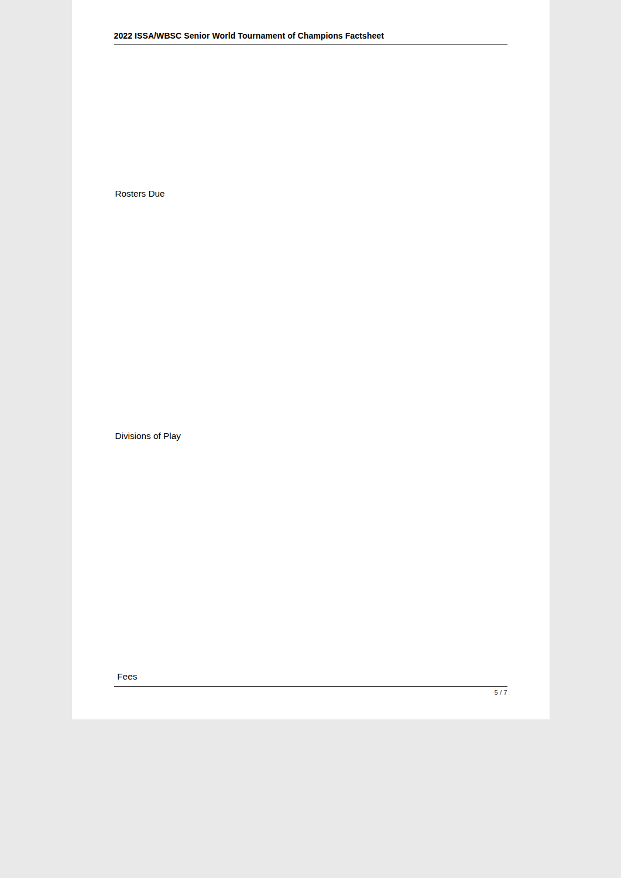2022 ISSA/WBSC Senior World Tournament of Champions Factsheet
Rosters Due
Divisions of Play
Fees
5 / 7